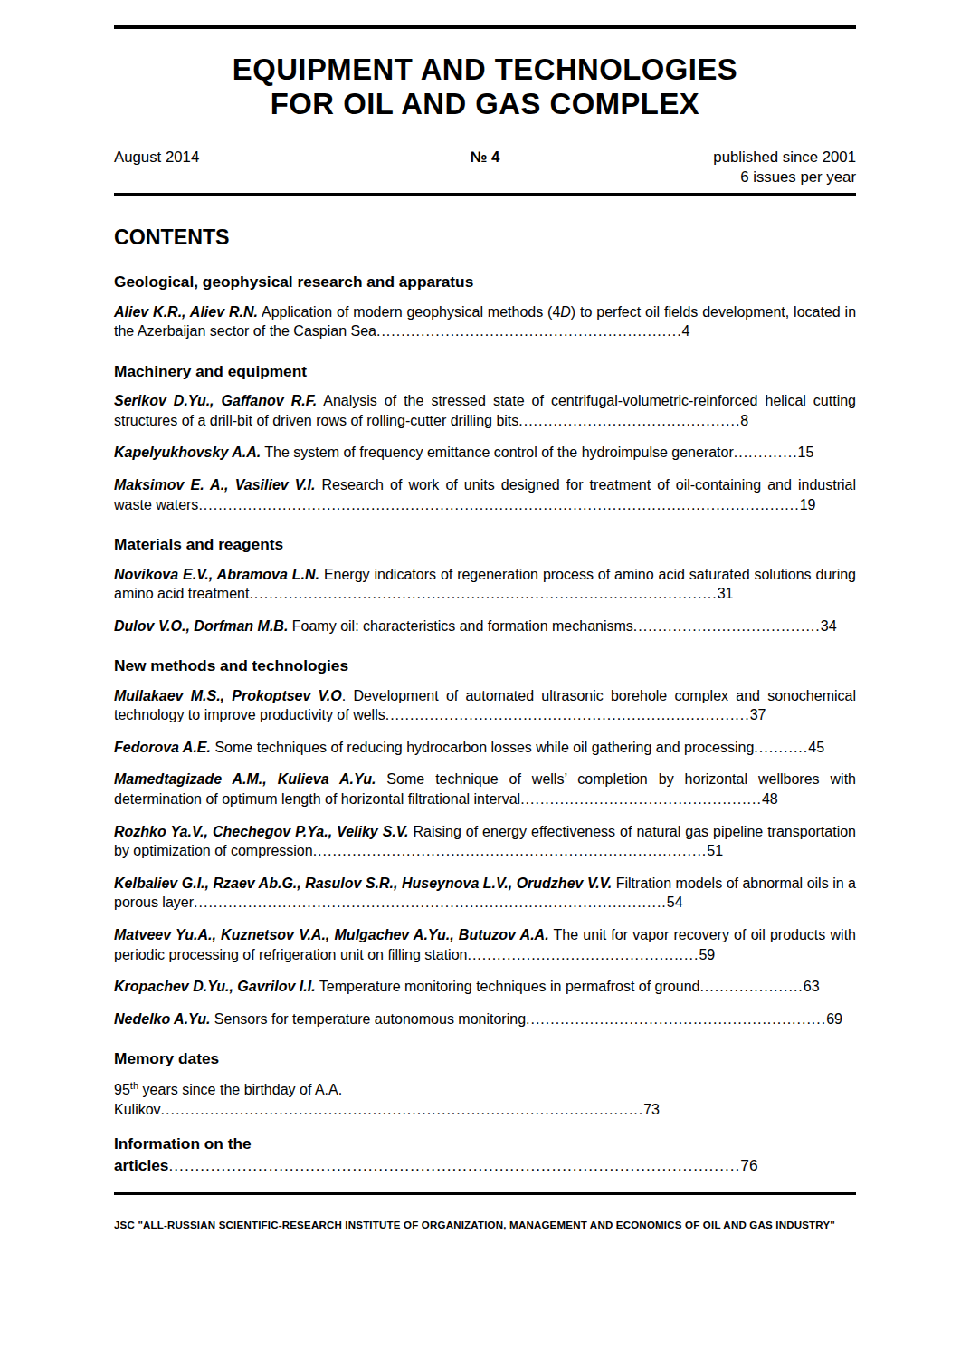EQUIPMENT AND TECHNOLOGIES
FOR OIL AND GAS COMPLEX
| August 2014 | № 4 | published since 2001 6 issues per year |
CONTENTS
Geological, geophysical research and apparatus
Aliev K.R., Aliev R.N. Application of modern geophysical methods (4D) to perfect oil fields development, located in the Azerbaijan sector of the Caspian Sea.............................................................. 4
Machinery and equipment
Serikov D.Yu., Gaffanov R.F. Analysis of the stressed state of centrifugal-volumetric-reinforced helical cutting structures of a drill-bit of driven rows of rolling-cutter drilling bits............................................. 8
Kapelyukhovsky A.A. The system of frequency emittance control of the hydroimpulse generator............. 15
Maksimov E. A., Vasiliev V.I. Research of work of units designed for treatment of oil-containing and industrial waste waters.......................................................................................................................... 19
Materials and reagents
Novikova E.V., Abramova L.N. Energy indicators of regeneration process of amino acid saturated solutions during amino acid treatment............................................................................................... 31
Dulov V.O., Dorfman M.B. Foamy oil: characteristics and formation mechanisms...................................... 34
New methods and technologies
Mullakaev M.S., Prokoptsev V.O. Development of automated ultrasonic borehole complex and sonochemical technology to improve productivity of wells.......................................................................... 37
Fedorova A.E. Some techniques of reducing hydrocarbon losses while oil gathering and processing........... 45
Mamedtagizade A.M., Kulieva A.Yu. Some technique of wells’ completion by horizontal wellbores with determination of optimum length of horizontal filtrational interval................................................. 48
Rozhko Ya.V., Chechegov P.Ya., Veliky S.V. Raising of energy effectiveness of natural gas pipeline transportation by optimization of compression................................................................................ 51
Kelbaliev G.I., Rzaev Ab.G., Rasulov S.R., Huseynova L.V., Orudzhev V.V. Filtration models of abnormal oils in a porous layer................................................................................................ 54
Matveev Yu.A., Kuznetsov V.A., Mulgachev A.Yu., Butuzov A.A. The unit for vapor recovery of oil products with periodic processing of refrigeration unit on filling station............................................... 59
Kropachev D.Yu., Gavrilov I.I. Temperature monitoring techniques in permafrost of ground..................... 63
Nedelko A.Yu. Sensors for temperature autonomous monitoring............................................................. 69
Memory dates
95th years since the birthday of A.A. Kulikov.................................................................................................. 73
Information on the articles............................................................................................................. 76
JSC "ALL-RUSSIAN SCIENTIFIC-RESEARCH INSTITUTE OF ORGANIZATION, MANAGEMENT AND ECONOMICS OF OIL AND GAS INDUSTRY"